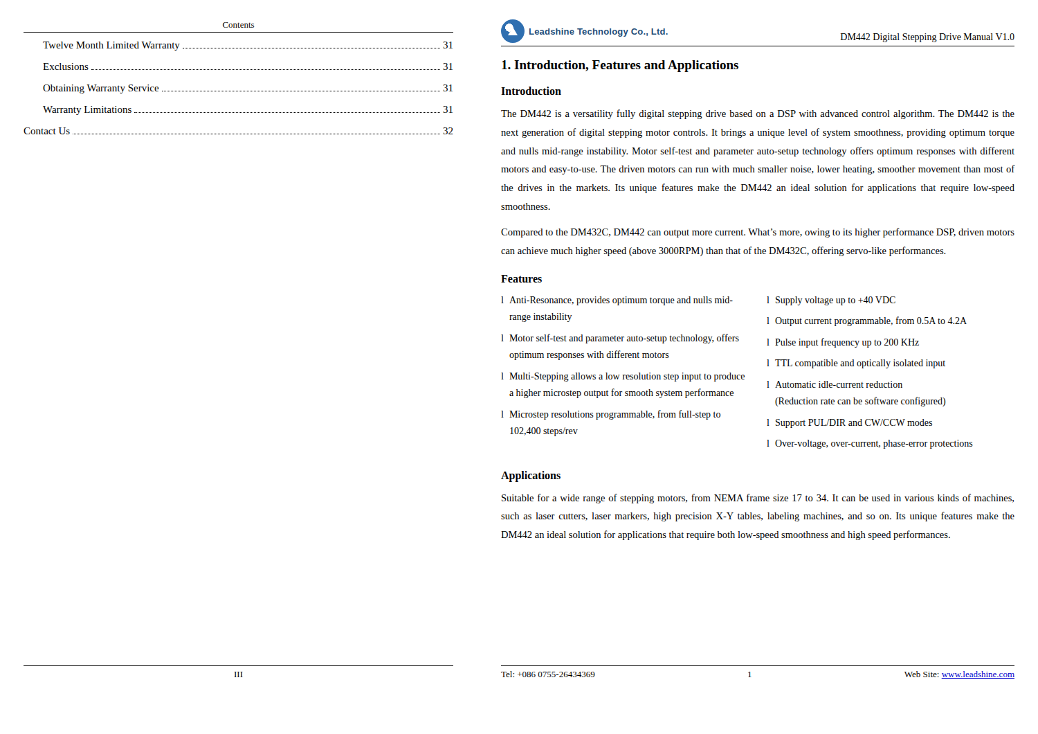Contents
Twelve Month Limited Warranty 31
Exclusions 31
Obtaining Warranty Service 31
Warranty Limitations 31
Contact Us 32
III
Leadshine Technology Co., Ltd.
DM442 Digital Stepping Drive Manual V1.0
1. Introduction, Features and Applications
Introduction
The DM442 is a versatility fully digital stepping drive based on a DSP with advanced control algorithm. The DM442 is the next generation of digital stepping motor controls. It brings a unique level of system smoothness, providing optimum torque and nulls mid-range instability. Motor self-test and parameter auto-setup technology offers optimum responses with different motors and easy-to-use. The driven motors can run with much smaller noise, lower heating, smoother movement than most of the drives in the markets. Its unique features make the DM442 an ideal solution for applications that require low-speed smoothness.
Compared to the DM432C, DM442 can output more current. What’s more, owing to its higher performance DSP, driven motors can achieve much higher speed (above 3000RPM) than that of the DM432C, offering servo-like performances.
Features
lAnti-Resonance, provides optimum torque and nulls mid-range instability
lMotor self-test and parameter auto-setup technology, offers optimum responses with different motors
lMulti-Stepping allows a low resolution step input to produce a higher microstep output for smooth system performance
lMicrostep resolutions programmable, from full-step to 102,400 steps/rev
lSupply voltage up to +40 VDC
lOutput current programmable, from 0.5A to 4.2A
lPulse input frequency up to 200 KHz
lTTL compatible and optically isolated input
lAutomatic idle-current reduction(Reduction rate can be software configured)
lSupport PUL/DIR and CW/CCW modes
lOver-voltage, over-current, phase-error protections
Applications
Suitable for a wide range of stepping motors, from NEMA frame size 17 to 34. It can be used in various kinds of machines, such as laser cutters, laser markers, high precision X-Y tables, labeling machines, and so on. Its unique features make the DM442 an ideal solution for applications that require both low-speed smoothness and high speed performances.
Tel: +086 0755-26434369 1 Web Site: www.leadshine.com